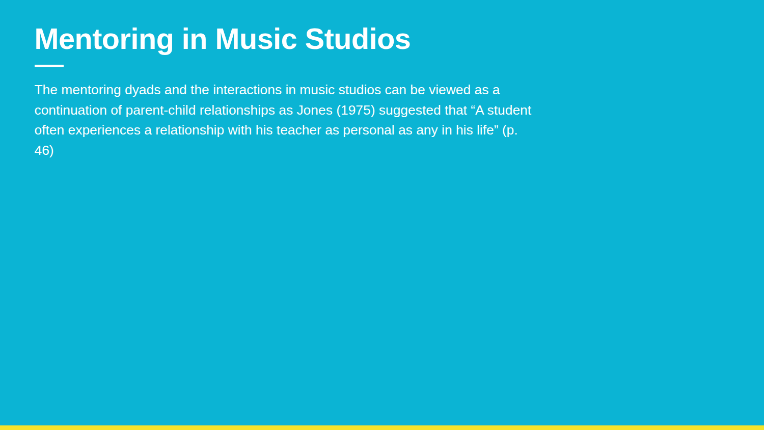Mentoring in Music Studios
The mentoring dyads and the interactions in music studios can be viewed as a continuation of parent‑child relationships as Jones (1975) suggested that “A student often experiences a relationship with his teacher as personal as any in his life” (p. 46)